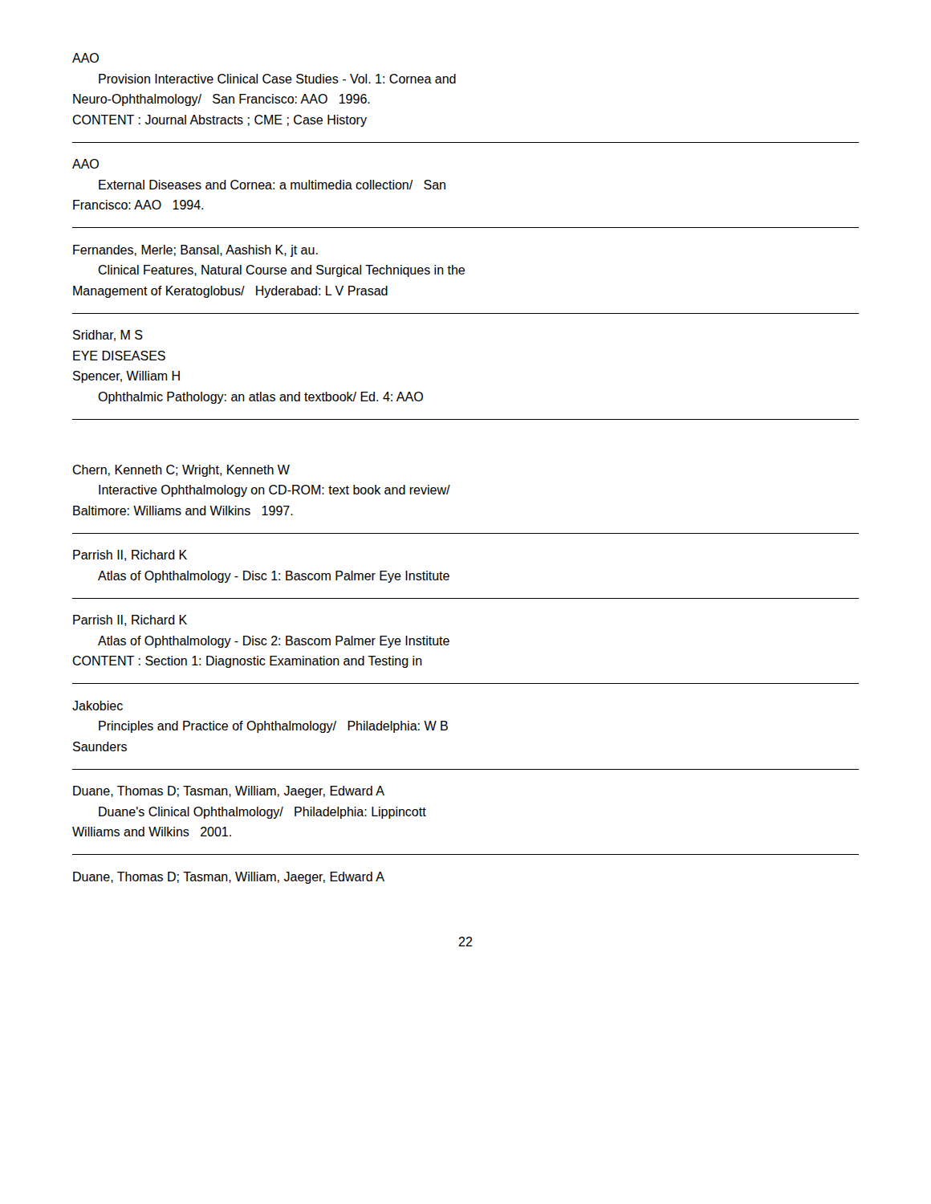AAO
Provision Interactive Clinical Case Studies - Vol. 1: Cornea and
Neuro-Ophthalmology/ San Francisco: AAO 1996.
CONTENT : Journal Abstracts ; CME ; Case History
AAO
External Diseases and Cornea: a multimedia collection/ San
Francisco: AAO 1994.
Fernandes, Merle; Bansal, Aashish K, jt au.
Clinical Features, Natural Course and Surgical Techniques in the
Management of Keratoglobus/ Hyderabad: L V Prasad
Sridhar, M S
EYE DISEASES
Spencer, William H
Ophthalmic Pathology: an atlas and textbook/ Ed. 4: AAO
Chern, Kenneth C; Wright, Kenneth W
Interactive Ophthalmology on CD-ROM: text book and review/
Baltimore: Williams and Wilkins 1997.
Parrish II, Richard K
Atlas of Ophthalmology - Disc 1: Bascom Palmer Eye Institute
Parrish II, Richard K
Atlas of Ophthalmology - Disc 2: Bascom Palmer Eye Institute
CONTENT : Section 1: Diagnostic Examination and Testing in
Jakobiec
Principles and Practice of Ophthalmology/ Philadelphia: W B
Saunders
Duane, Thomas D; Tasman, William, Jaeger, Edward A
Duane's Clinical Ophthalmology/ Philadelphia: Lippincott
Williams and Wilkins 2001.
Duane, Thomas D; Tasman, William, Jaeger, Edward A
22